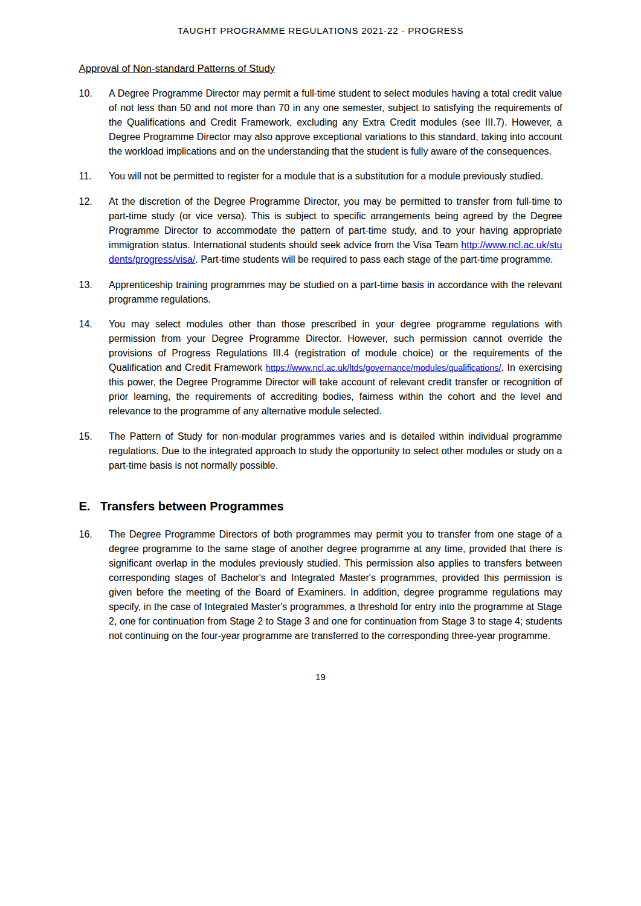TAUGHT PROGRAMME REGULATIONS 2021-22 - PROGRESS
Approval of Non-standard Patterns of Study
10. A Degree Programme Director may permit a full-time student to select modules having a total credit value of not less than 50 and not more than 70 in any one semester, subject to satisfying the requirements of the Qualifications and Credit Framework, excluding any Extra Credit modules (see III.7). However, a Degree Programme Director may also approve exceptional variations to this standard, taking into account the workload implications and on the understanding that the student is fully aware of the consequences.
11. You will not be permitted to register for a module that is a substitution for a module previously studied.
12. At the discretion of the Degree Programme Director, you may be permitted to transfer from full-time to part-time study (or vice versa). This is subject to specific arrangements being agreed by the Degree Programme Director to accommodate the pattern of part-time study, and to your having appropriate immigration status. International students should seek advice from the Visa Team http://www.ncl.ac.uk/students/progress/visa/. Part-time students will be required to pass each stage of the part-time programme.
13. Apprenticeship training programmes may be studied on a part-time basis in accordance with the relevant programme regulations.
14. You may select modules other than those prescribed in your degree programme regulations with permission from your Degree Programme Director. However, such permission cannot override the provisions of Progress Regulations III.4 (registration of module choice) or the requirements of the Qualification and Credit Framework https://www.ncl.ac.uk/ltds/governance/modules/qualifications/. In exercising this power, the Degree Programme Director will take account of relevant credit transfer or recognition of prior learning, the requirements of accrediting bodies, fairness within the cohort and the level and relevance to the programme of any alternative module selected.
15. The Pattern of Study for non-modular programmes varies and is detailed within individual programme regulations. Due to the integrated approach to study the opportunity to select other modules or study on a part-time basis is not normally possible.
E. Transfers between Programmes
16. The Degree Programme Directors of both programmes may permit you to transfer from one stage of a degree programme to the same stage of another degree programme at any time, provided that there is significant overlap in the modules previously studied. This permission also applies to transfers between corresponding stages of Bachelor's and Integrated Master's programmes, provided this permission is given before the meeting of the Board of Examiners. In addition, degree programme regulations may specify, in the case of Integrated Master's programmes, a threshold for entry into the programme at Stage 2, one for continuation from Stage 2 to Stage 3 and one for continuation from Stage 3 to stage 4; students not continuing on the four-year programme are transferred to the corresponding three-year programme.
19